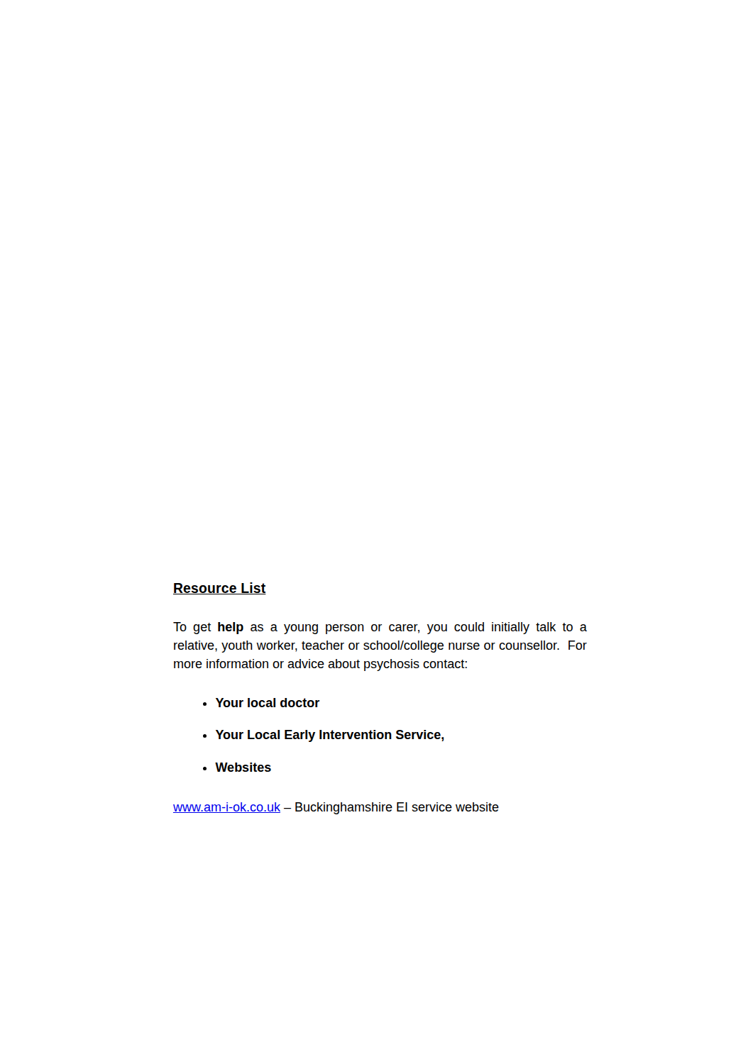Resource List
To get help as a young person or carer, you could initially talk to a relative, youth worker, teacher or school/college nurse or counsellor. For more information or advice about psychosis contact:
Your local doctor
Your Local Early Intervention Service,
Websites
www.am-i-ok.co.uk – Buckinghamshire EI service website